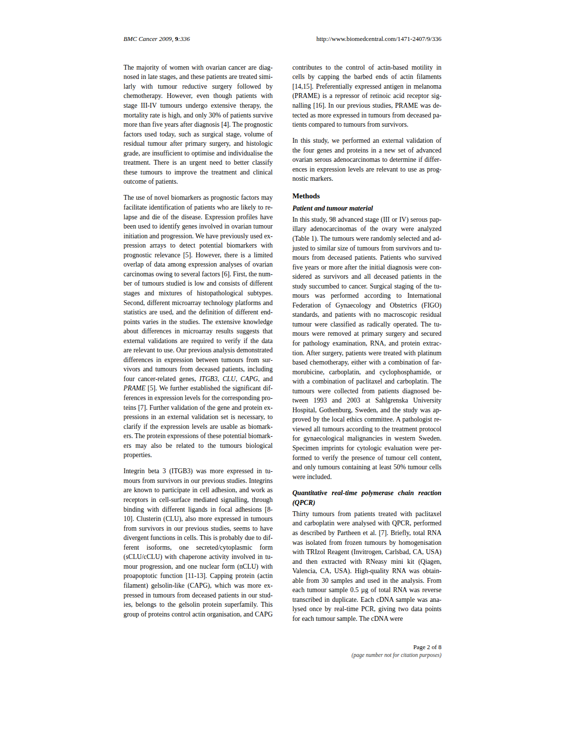BMC Cancer 2009, 9:336
http://www.biomedcentral.com/1471-2407/9/336
The majority of women with ovarian cancer are diagnosed in late stages, and these patients are treated similarly with tumour reductive surgery followed by chemotherapy. However, even though patients with stage III-IV tumours undergo extensive therapy, the mortality rate is high, and only 30% of patients survive more than five years after diagnosis [4]. The prognostic factors used today, such as surgical stage, volume of residual tumour after primary surgery, and histologic grade, are insufficient to optimise and individualise the treatment. There is an urgent need to better classify these tumours to improve the treatment and clinical outcome of patients.
The use of novel biomarkers as prognostic factors may facilitate identification of patients who are likely to relapse and die of the disease. Expression profiles have been used to identify genes involved in ovarian tumour initiation and progression. We have previously used expression arrays to detect potential biomarkers with prognostic relevance [5]. However, there is a limited overlap of data among expression analyses of ovarian carcinomas owing to several factors [6]. First, the number of tumours studied is low and consists of different stages and mixtures of histopathological subtypes. Second, different microarray technology platforms and statistics are used, and the definition of different endpoints varies in the studies. The extensive knowledge about differences in microarray results suggests that external validations are required to verify if the data are relevant to use. Our previous analysis demonstrated differences in expression between tumours from survivors and tumours from deceased patients, including four cancer-related genes, ITGB3, CLU, CAPG, and PRAME [5]. We further established the significant differences in expression levels for the corresponding proteins [7]. Further validation of the gene and protein expressions in an external validation set is necessary, to clarify if the expression levels are usable as biomarkers. The protein expressions of these potential biomarkers may also be related to the tumours biological properties.
Integrin beta 3 (ITGB3) was more expressed in tumours from survivors in our previous studies. Integrins are known to participate in cell adhesion, and work as receptors in cell-surface mediated signalling, through binding with different ligands in focal adhesions [8-10]. Clusterin (CLU), also more expressed in tumours from survivors in our previous studies, seems to have divergent functions in cells. This is probably due to different isoforms, one secreted/cytoplasmic form (sCLU/cCLU) with chaperone activity involved in tumour progression, and one nuclear form (nCLU) with proapoptotic function [11-13]. Capping protein (actin filament) gelsolin-like (CAPG), which was more expressed in tumours from deceased patients in our studies, belongs to the gelsolin protein superfamily. This group of proteins control actin organisation, and CAPG contributes to the control of actin-based motility in cells by capping the barbed ends of actin filaments [14,15]. Preferentially expressed antigen in melanoma (PRAME) is a repressor of retinoic acid receptor signalling [16]. In our previous studies, PRAME was detected as more expressed in tumours from deceased patients compared to tumours from survivors.
In this study, we performed an external validation of the four genes and proteins in a new set of advanced ovarian serous adenocarcinomas to determine if differences in expression levels are relevant to use as prognostic markers.
Methods
Patient and tumour material
In this study, 98 advanced stage (III or IV) serous papillary adenocarcinomas of the ovary were analyzed (Table 1). The tumours were randomly selected and adjusted to similar size of tumours from survivors and tumours from deceased patients. Patients who survived five years or more after the initial diagnosis were considered as survivors and all deceased patients in the study succumbed to cancer. Surgical staging of the tumours was performed according to International Federation of Gynaecology and Obstetrics (FIGO) standards, and patients with no macroscopic residual tumour were classified as radically operated. The tumours were removed at primary surgery and secured for pathology examination, RNA, and protein extraction. After surgery, patients were treated with platinum based chemotherapy, either with a combination of farmorubicine, carboplatin, and cyclophosphamide, or with a combination of paclitaxel and carboplatin. The tumours were collected from patients diagnosed between 1993 and 2003 at Sahlgrenska University Hospital, Gothenburg, Sweden, and the study was approved by the local ethics committee. A pathologist reviewed all tumours according to the treatment protocol for gynaecological malignancies in western Sweden. Specimen imprints for cytologic evaluation were performed to verify the presence of tumour cell content, and only tumours containing at least 50% tumour cells were included.
Quantitative real-time polymerase chain reaction (QPCR)
Thirty tumours from patients treated with paclitaxel and carboplatin were analysed with QPCR, performed as described by Partheen et al. [7]. Briefly, total RNA was isolated from frozen tumours by homogenisation with TRIzol Reagent (Invitrogen, Carlsbad, CA, USA) and then extracted with RNeasy mini kit (Qiagen, Valencia, CA, USA). High-quality RNA was obtainable from 30 samples and used in the analysis. From each tumour sample 0.5 µg of total RNA was reverse transcribed in duplicate. Each cDNA sample was analysed once by real-time PCR, giving two data points for each tumour sample. The cDNA were
Page 2 of 8
(page number not for citation purposes)